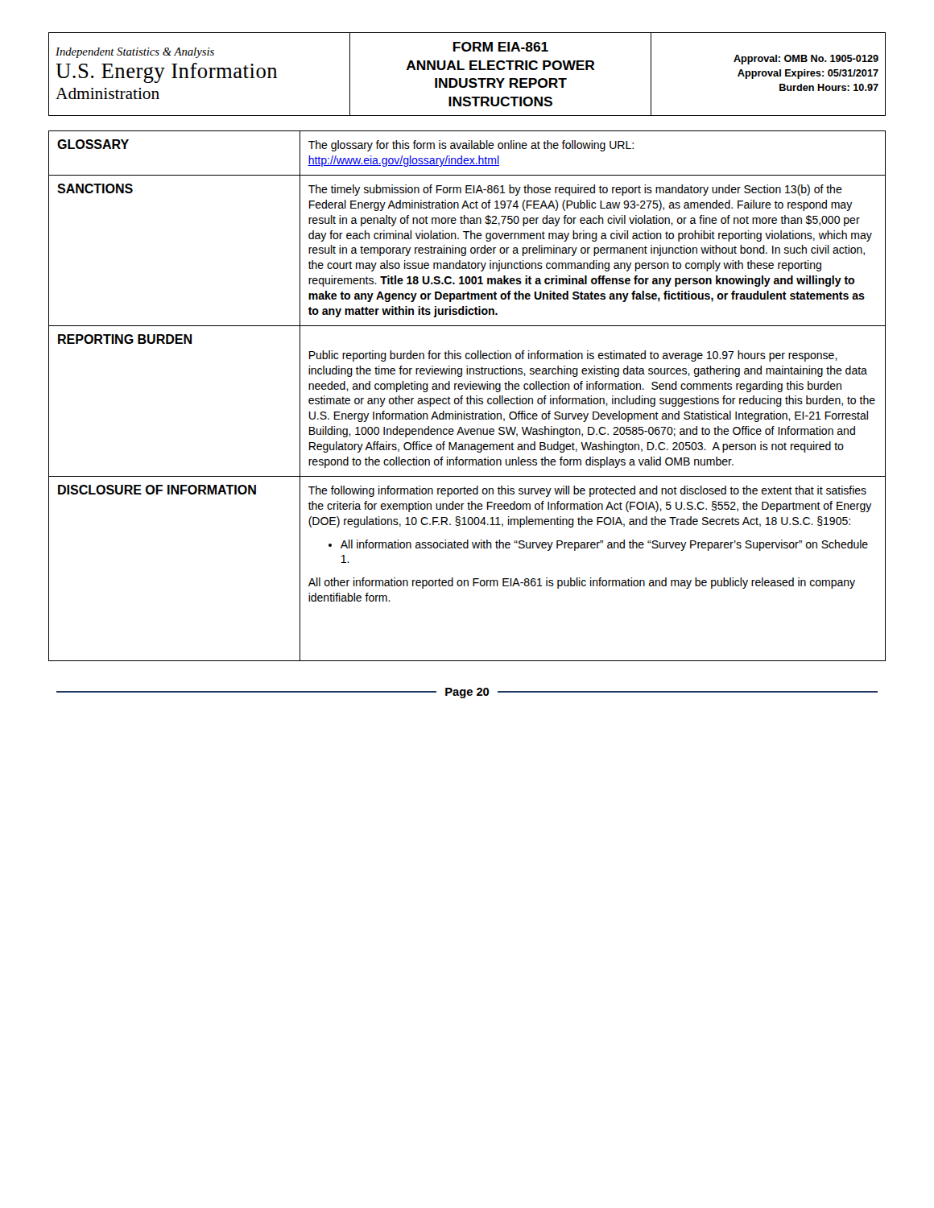| Independent Statistics & Analysis U.S. Energy Information Administration | FORM EIA-861 ANNUAL ELECTRIC POWER INDUSTRY REPORT INSTRUCTIONS | Approval: OMB No. 1905-0129 Approval Expires: 05/31/2017 Burden Hours: 10.97 |
| GLOSSARY | The glossary for this form is available online at the following URL: http://www.eia.gov/glossary/index.html |
| SANCTIONS | The timely submission of Form EIA-861 by those required to report is mandatory under Section 13(b) of the Federal Energy Administration Act of 1974 (FEAA) (Public Law 93-275), as amended. Failure to respond may result in a penalty of not more than $2,750 per day for each civil violation, or a fine of not more than $5,000 per day for each criminal violation. The government may bring a civil action to prohibit reporting violations, which may result in a temporary restraining order or a preliminary or permanent injunction without bond. In such civil action, the court may also issue mandatory injunctions commanding any person to comply with these reporting requirements. Title 18 U.S.C. 1001 makes it a criminal offense for any person knowingly and willingly to make to any Agency or Department of the United States any false, fictitious, or fraudulent statements as to any matter within its jurisdiction. |
| REPORTING BURDEN | Public reporting burden for this collection of information is estimated to average 10.97 hours per response, including the time for reviewing instructions, searching existing data sources, gathering and maintaining the data needed, and completing and reviewing the collection of information. Send comments regarding this burden estimate or any other aspect of this collection of information, including suggestions for reducing this burden, to the U.S. Energy Information Administration, Office of Survey Development and Statistical Integration, EI-21 Forrestal Building, 1000 Independence Avenue SW, Washington, D.C. 20585-0670; and to the Office of Information and Regulatory Affairs, Office of Management and Budget, Washington, D.C. 20503. A person is not required to respond to the collection of information unless the form displays a valid OMB number. |
| DISCLOSURE OF INFORMATION | The following information reported on this survey will be protected and not disclosed to the extent that it satisfies the criteria for exemption under the Freedom of Information Act (FOIA), 5 U.S.C. §552, the Department of Energy (DOE) regulations, 10 C.F.R. §1004.11, implementing the FOIA, and the Trade Secrets Act, 18 U.S.C. §1905: All information associated with the “Survey Preparer” and the “Survey Preparer’s Supervisor” on Schedule 1. All other information reported on Form EIA-861 is public information and may be publicly released in company identifiable form. |
Page 20